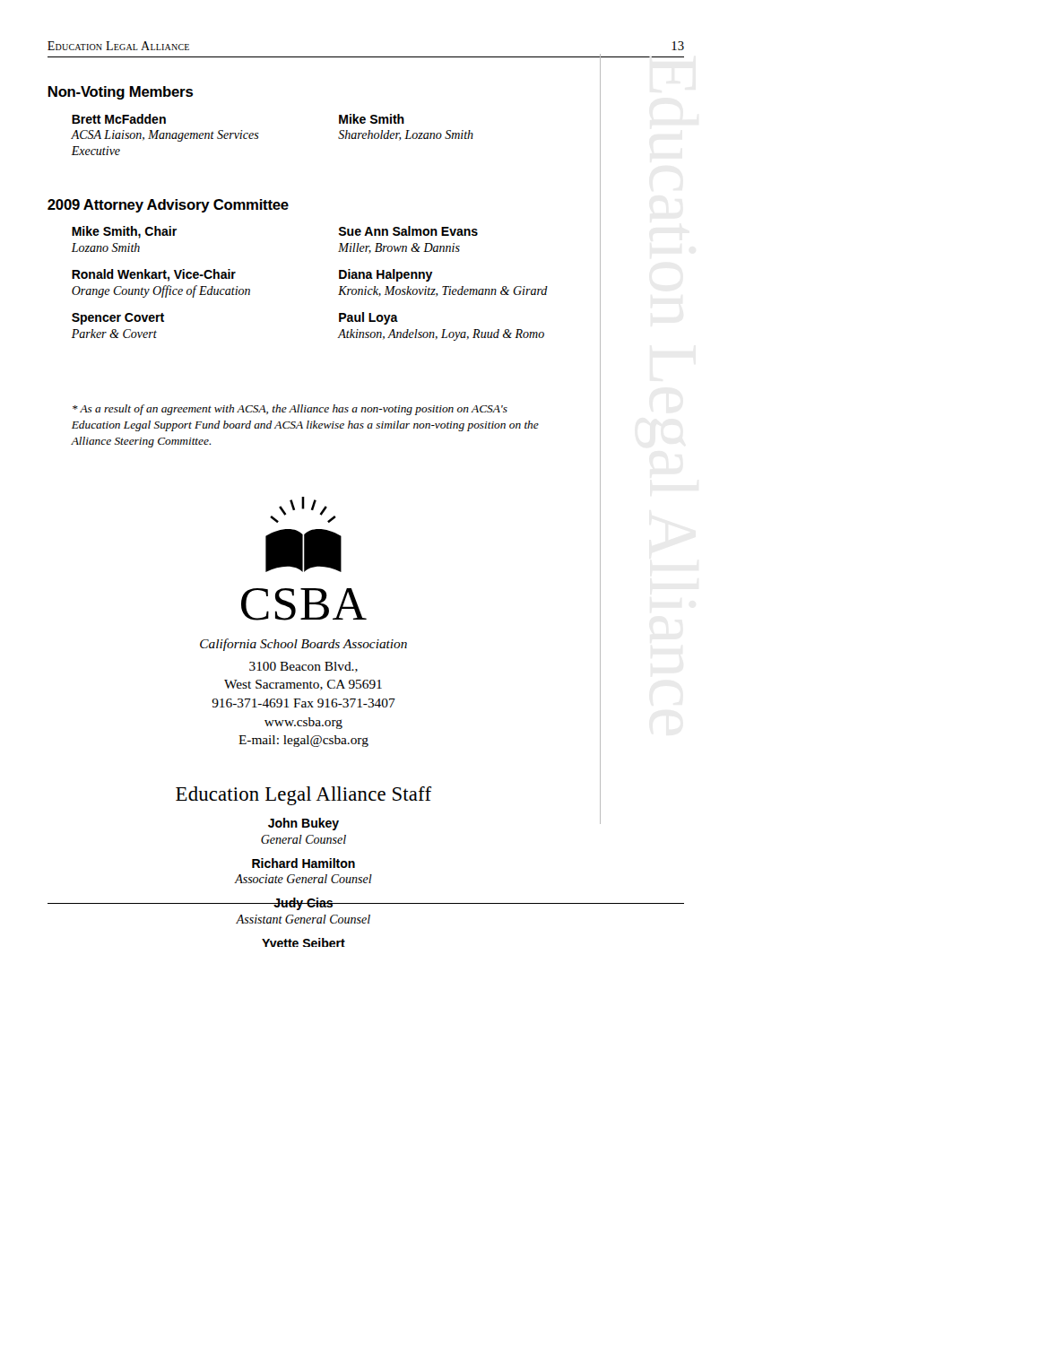Education Legal Alliance
13
Education Legal Alliance
Non-Voting Members
Brett McFadden
ACSA Liaison, Management Services Executive
Mike Smith
Shareholder, Lozano Smith
2009 Attorney Advisory Committee
Mike Smith, Chair
Lozano Smith
Ronald Wenkart, Vice-Chair
Orange County Office of Education
Spencer Covert
Parker & Covert
Sue Ann Salmon Evans
Miller, Brown & Dannis
Diana Halpenny
Kronick, Moskovitz, Tiedemann & Girard
Paul Loya
Atkinson, Andelson, Loya, Ruud & Romo
* As a result of an agreement with ACSA, the Alliance has a non-voting position on ACSA's Education Legal Support Fund board and ACSA likewise has a similar non-voting position on the Alliance Steering Committee.
CSBA
California School Boards Association
3100 Beacon Blvd.,
West Sacramento, CA 95691
916-371-4691 Fax 916-371-3407
www.csba.org
E-mail: legal@csba.org
Education Legal Alliance Staff
John Bukey
General Counsel
Richard Hamilton
Associate General Counsel
Judy Cias
Assistant General Counsel
Yvette Seibert
Legal Assistant